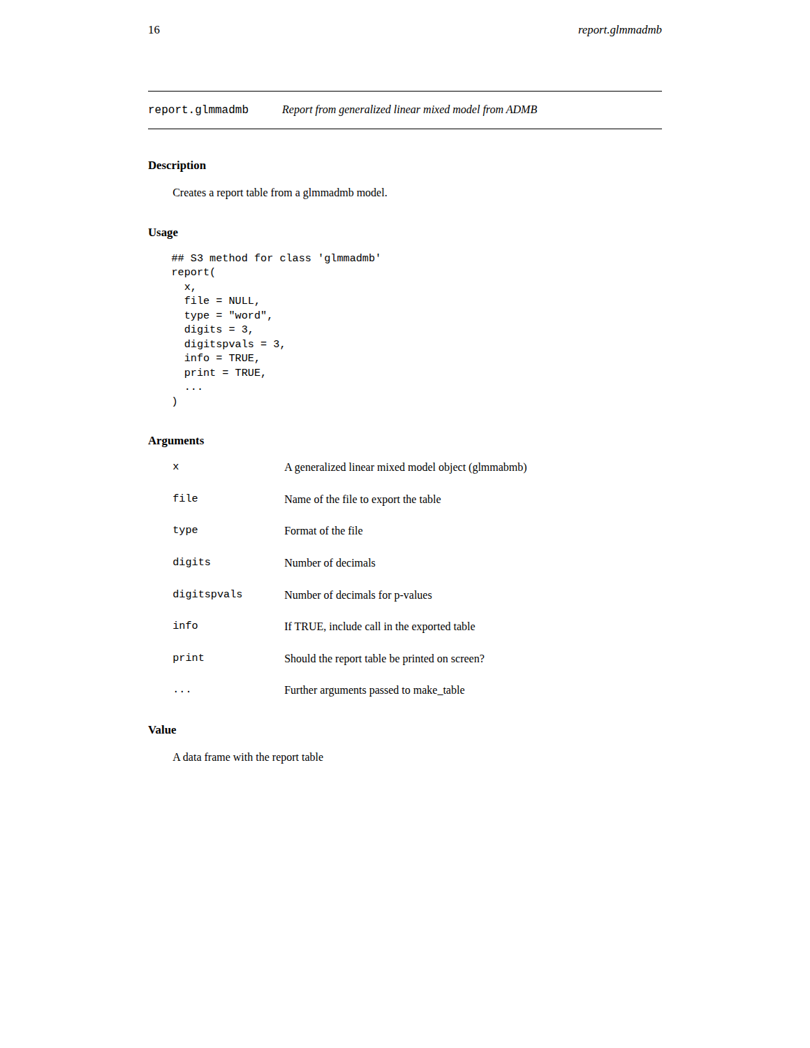16 report.glmmadmb
report.glmmadmb Report from generalized linear mixed model from ADMB
Description
Creates a report table from a glmmadmb model.
Usage
## S3 method for class 'glmmadmb'
report(
  x,
  file = NULL,
  type = "word",
  digits = 3,
  digitspvals = 3,
  info = TRUE,
  print = TRUE,
  ...
)
Arguments
x
A generalized linear mixed model object (glmmabmb)
file
Name of the file to export the table
type
Format of the file
digits
Number of decimals
digitspvals
Number of decimals for p-values
info
If TRUE, include call in the exported table
print
Should the report table be printed on screen?
...
Further arguments passed to make_table
Value
A data frame with the report table